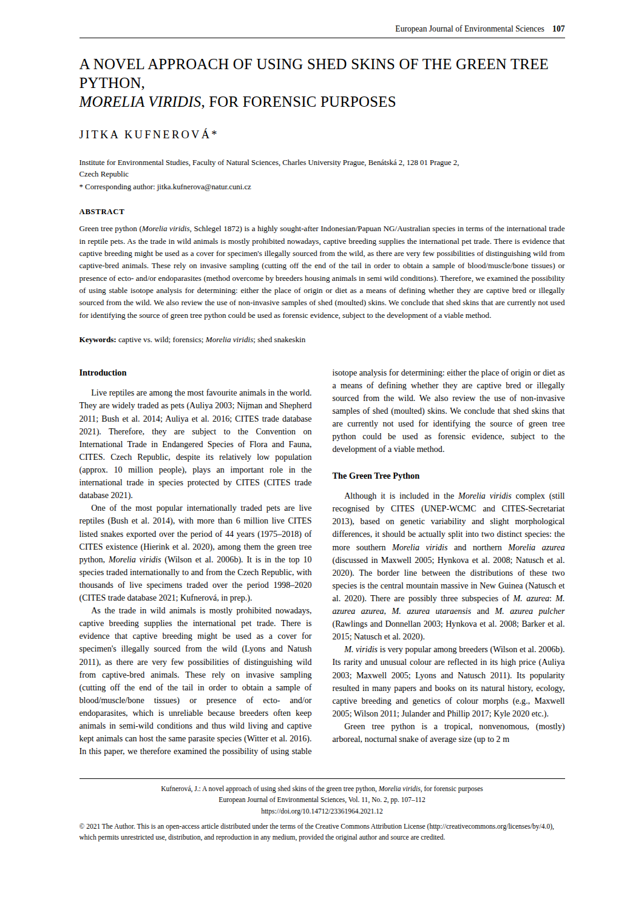European Journal of Environmental Sciences 107
A NOVEL APPROACH OF USING SHED SKINS OF THE GREEN TREE PYTHON,
MORELIA VIRIDIS, FOR FORENSIC PURPOSES
JITKA KUFNEROVÁ*
Institute for Environmental Studies, Faculty of Natural Sciences, Charles University Prague, Benátská 2, 128 01 Prague 2,
Czech Republic
* Corresponding author: jitka.kufnerova@natur.cuni.cz
ABSTRACT
Green tree python (Morelia viridis, Schlegel 1872) is a highly sought-after Indonesian/Papuan NG/Australian species in terms of the international trade in reptile pets. As the trade in wild animals is mostly prohibited nowadays, captive breeding supplies the international pet trade. There is evidence that captive breeding might be used as a cover for specimen's illegally sourced from the wild, as there are very few possibilities of distinguishing wild from captive-bred animals. These rely on invasive sampling (cutting off the end of the tail in order to obtain a sample of blood/muscle/bone tissues) or presence of ecto- and/or endoparasites (method overcome by breeders housing animals in semi wild conditions). Therefore, we examined the possibility of using stable isotope analysis for determining: either the place of origin or diet as a means of defining whether they are captive bred or illegally sourced from the wild. We also review the use of non-invasive samples of shed (moulted) skins. We conclude that shed skins that are currently not used for identifying the source of green tree python could be used as forensic evidence, subject to the development of a viable method.
Keywords: captive vs. wild; forensics; Morelia viridis; shed snakeskin
Introduction
Live reptiles are among the most favourite animals in the world. They are widely traded as pets (Auliya 2003; Nijman and Shepherd 2011; Bush et al. 2014; Auliya et al. 2016; CITES trade database 2021). Therefore, they are subject to the Convention on International Trade in Endangered Species of Flora and Fauna, CITES. Czech Republic, despite its relatively low population (approx. 10 million people), plays an important role in the international trade in species protected by CITES (CITES trade database 2021).
One of the most popular internationally traded pets are live reptiles (Bush et al. 2014), with more than 6 million live CITES listed snakes exported over the period of 44 years (1975–2018) of CITES existence (Hierink et al. 2020), among them the green tree python, Morelia viridis (Wilson et al. 2006b). It is in the top 10 species traded internationally to and from the Czech Republic, with thousands of live specimens traded over the period 1998–2020 (CITES trade database 2021; Kufnerová, in prep.).
As the trade in wild animals is mostly prohibited nowadays, captive breeding supplies the international pet trade. There is evidence that captive breeding might be used as a cover for specimen's illegally sourced from the wild (Lyons and Natush 2011), as there are very few possibilities of distinguishing wild from captive-bred animals. These rely on invasive sampling (cutting off the end of the tail in order to obtain a sample of blood/muscle/bone tissues) or presence of ecto- and/or endoparasites, which is unreliable because breeders often keep animals in semi-wild conditions and thus wild living and captive kept animals can host the same parasite species (Witter et al. 2016). In this paper, we therefore examined the possibility of using stable isotope analysis for determining: either the place of origin or diet as a means of defining whether they are captive bred or illegally sourced from the wild. We also review the use of non-invasive samples of shed (moulted) skins. We conclude that shed skins that are currently not used for identifying the source of green tree python could be used as forensic evidence, subject to the development of a viable method.
The Green Tree Python
Although it is included in the Morelia viridis complex (still recognised by CITES (UNEP-WCMC and CITES-Secretariat 2013), based on genetic variability and slight morphological differences, it should be actually split into two distinct species: the more southern Morelia viridis and northern Morelia azurea (discussed in Maxwell 2005; Hynkova et al. 2008; Natusch et al. 2020). The border line between the distributions of these two species is the central mountain massive in New Guinea (Natusch et al. 2020). There are possibly three subspecies of M. azurea: M. azurea azurea, M. azurea utaraensis and M. azurea pulcher (Rawlings and Donnellan 2003; Hynkova et al. 2008; Barker et al. 2015; Natusch et al. 2020).
M. viridis is very popular among breeders (Wilson et al. 2006b). Its rarity and unusual colour are reflected in its high price (Auliya 2003; Maxwell 2005; Lyons and Natusch 2011). Its popularity resulted in many papers and books on its natural history, ecology, captive breeding and genetics of colour morphs (e.g., Maxwell 2005; Wilson 2011; Julander and Phillip 2017; Kyle 2020 etc.).
Green tree python is a tropical, nonvenomous, (mostly) arboreal, nocturnal snake of average size (up to 2 m
Kufnerová, J.: A novel approach of using shed skins of the green tree python, Morelia viridis, for forensic purposes
European Journal of Environmental Sciences, Vol. 11, No. 2, pp. 107–112
https://doi.org/10.14712/23361964.2021.12
© 2021 The Author. This is an open-access article distributed under the terms of the Creative Commons Attribution License (http://creativecommons.org/licenses/by/4.0),
which permits unrestricted use, distribution, and reproduction in any medium, provided the original author and source are credited.